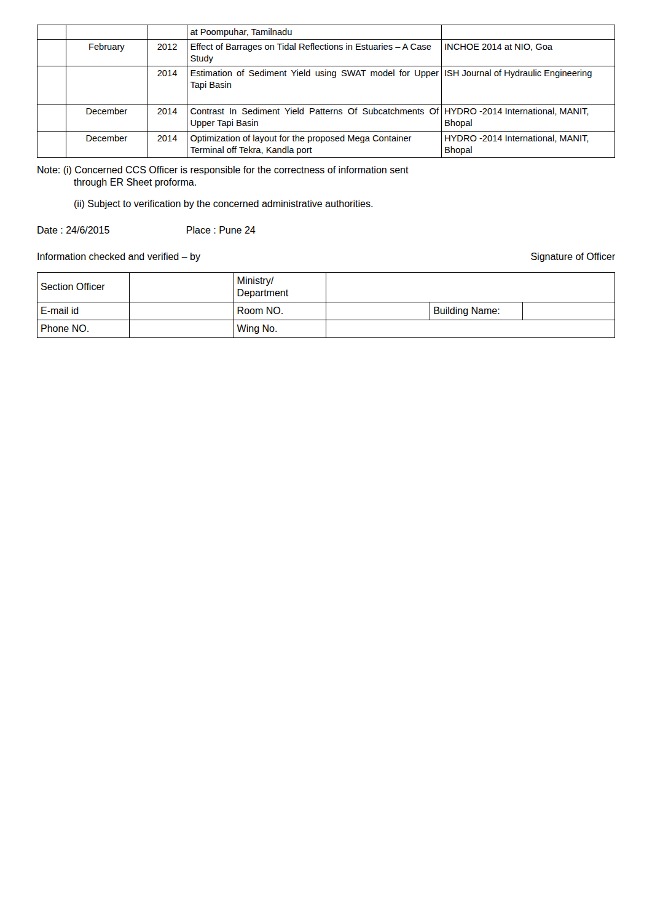| | | | at Poompuhar, Tamilnadu | |
| | February | 2012 | Effect of Barrages on Tidal Reflections in Estuaries – A Case Study | INCHOE 2014 at NIO, Goa |
| | | 2014 | Estimation of Sediment Yield using SWAT model for Upper Tapi Basin | ISH Journal of Hydraulic Engineering |
| | December | 2014 | Contrast In Sediment Yield Patterns Of Subcatchments Of Upper Tapi Basin | HYDRO -2014 International, MANIT, Bhopal |
| | December | 2014 | Optimization of layout for the proposed Mega Container Terminal off Tekra, Kandla port | HYDRO -2014 International, MANIT, Bhopal |
Note: (i) Concerned CCS Officer is responsible for the correctness of information sent
through ER Sheet proforma.
(ii) Subject to verification by the concerned administrative authorities.
Date : 24/6/2015 Place : Pune 24
Signature of Officer Information checked and verified – by
| Section Officer | | Ministry/ Department | |
| E-mail id | | Room NO. | | Building Name: | |
| Phone NO. | | Wing No. | |